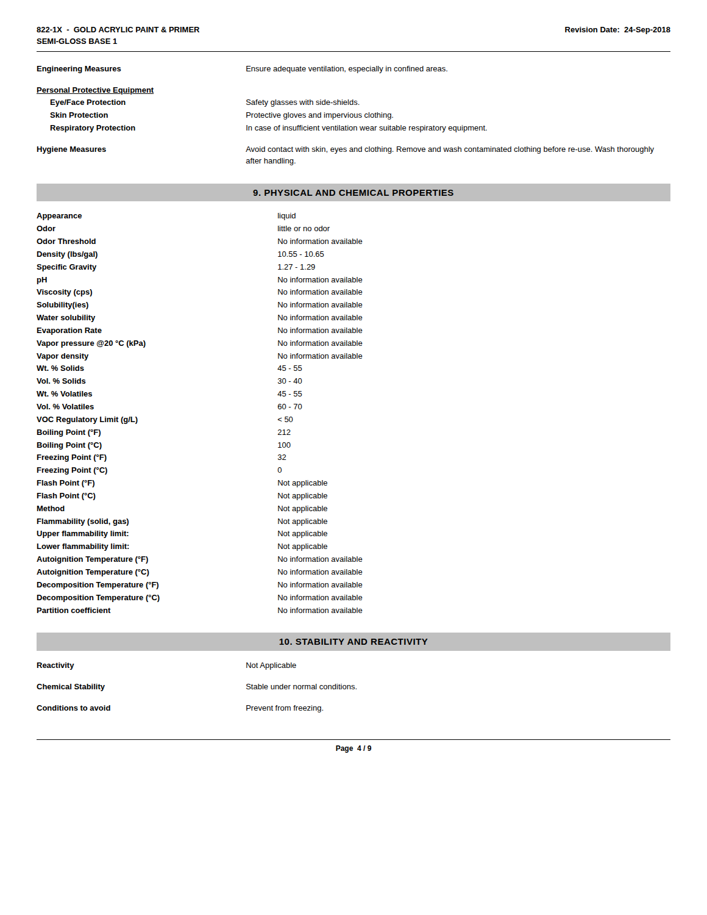822-1X - GOLD ACRYLIC PAINT & PRIMER
SEMI-GLOSS BASE 1
Revision Date: 24-Sep-2018
| Engineering Measures | Ensure adequate ventilation, especially in confined areas. |
| Personal Protective Equipment |
| Eye/Face Protection | Safety glasses with side-shields. |
| Skin Protection | Protective gloves and impervious clothing. |
| Respiratory Protection | In case of insufficient ventilation wear suitable respiratory equipment. |
| Hygiene Measures | Avoid contact with skin, eyes and clothing. Remove and wash contaminated clothing before re-use. Wash thoroughly after handling. |
9. PHYSICAL AND CHEMICAL PROPERTIES
| Appearance | liquid |
| Odor | little or no odor |
| Odor Threshold | No information available |
| Density (lbs/gal) | 10.55 - 10.65 |
| Specific Gravity | 1.27 - 1.29 |
| pH | No information available |
| Viscosity (cps) | No information available |
| Solubility(ies) | No information available |
| Water solubility | No information available |
| Evaporation Rate | No information available |
| Vapor pressure @20 °C (kPa) | No information available |
| Vapor density | No information available |
| Wt. % Solids | 45 - 55 |
| Vol. % Solids | 30 - 40 |
| Wt. % Volatiles | 45 - 55 |
| Vol. % Volatiles | 60 - 70 |
| VOC Regulatory Limit (g/L) | < 50 |
| Boiling Point (°F) | 212 |
| Boiling Point (°C) | 100 |
| Freezing Point (°F) | 32 |
| Freezing Point (°C) | 0 |
| Flash Point (°F) | Not applicable |
| Flash Point (°C) | Not applicable |
| Method | Not applicable |
| Flammability (solid, gas) | Not applicable |
| Upper flammability limit: | Not applicable |
| Lower flammability limit: | Not applicable |
| Autoignition Temperature (°F) | No information available |
| Autoignition Temperature (°C) | No information available |
| Decomposition Temperature (°F) | No information available |
| Decomposition Temperature (°C) | No information available |
| Partition coefficient | No information available |
10. STABILITY AND REACTIVITY
| Reactivity | Not Applicable |
| Chemical Stability | Stable under normal conditions. |
| Conditions to avoid | Prevent from freezing. |
Page 4 / 9